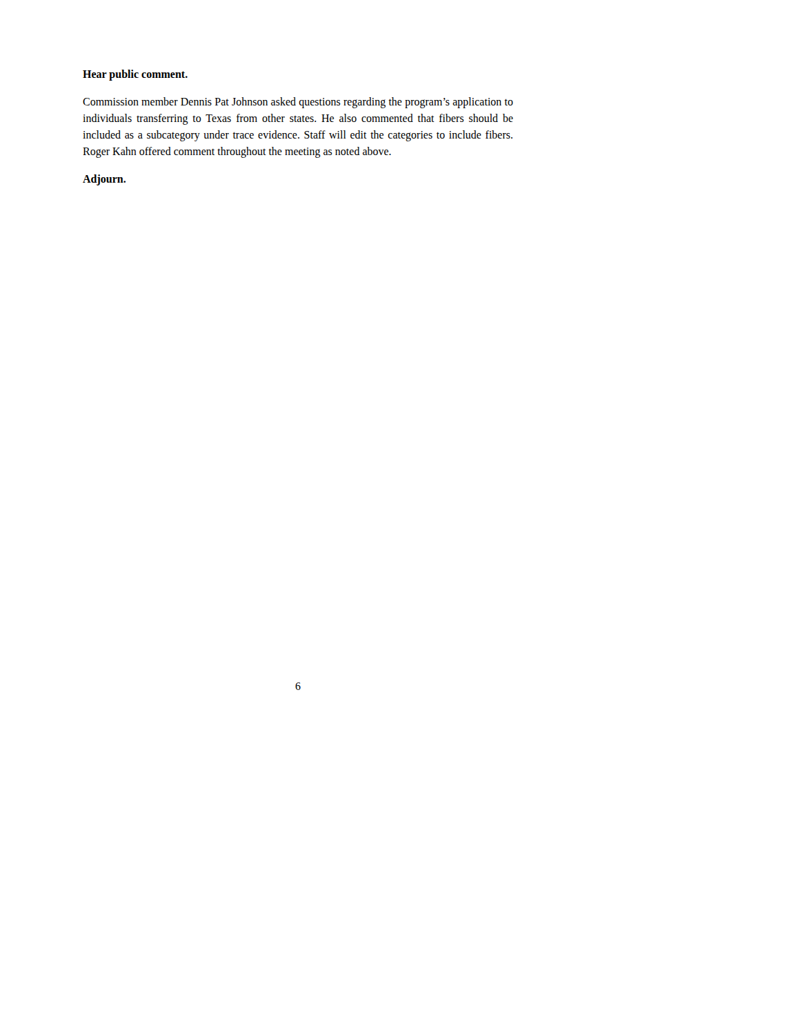Hear public comment.
Commission member Dennis Pat Johnson asked questions regarding the program’s application to individuals transferring to Texas from other states. He also commented that fibers should be included as a subcategory under trace evidence. Staff will edit the categories to include fibers. Roger Kahn offered comment throughout the meeting as noted above.
Adjourn.
6